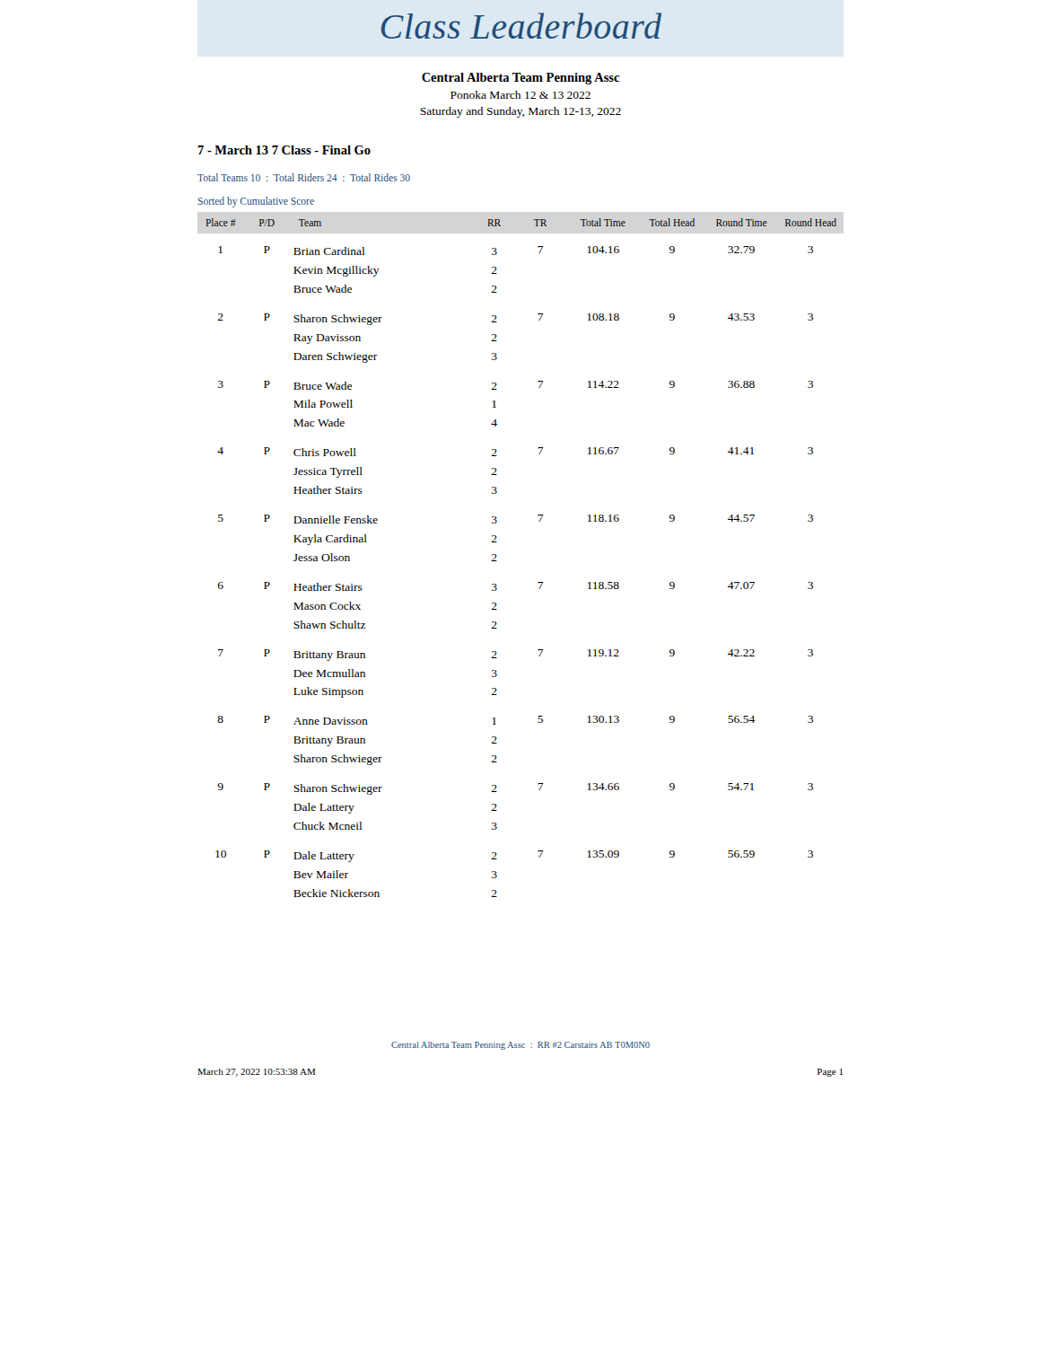Class Leaderboard
Central Alberta Team Penning Assc
Ponoka March 12 & 13 2022
Saturday and Sunday, March 12-13, 2022
7 - March 13 7 Class - Final Go
Total Teams 10 : Total Riders 24 : Total Rides 30
Sorted by Cumulative Score
| Place # | P/D | Team | RR | TR | Total Time | Total Head | Round Time | Round Head |
| --- | --- | --- | --- | --- | --- | --- | --- | --- |
| 1 | P | Brian Cardinal Kevin Mcgillicky Bruce Wade | 3 2 2 | 7 | 104.16 | 9 | 32.79 | 3 |
| 2 | P | Sharon Schwieger Ray Davisson Daren Schwieger | 2 2 3 | 7 | 108.18 | 9 | 43.53 | 3 |
| 3 | P | Bruce Wade Mila Powell Mac Wade | 2 1 4 | 7 | 114.22 | 9 | 36.88 | 3 |
| 4 | P | Chris Powell Jessica Tyrrell Heather Stairs | 2 2 3 | 7 | 116.67 | 9 | 41.41 | 3 |
| 5 | P | Dannielle Fenske Kayla Cardinal Jessa Olson | 3 2 2 | 7 | 118.16 | 9 | 44.57 | 3 |
| 6 | P | Heather Stairs Mason Cockx Shawn Schultz | 3 2 2 | 7 | 118.58 | 9 | 47.07 | 3 |
| 7 | P | Brittany Braun Dee Mcmullan Luke Simpson | 2 3 2 | 7 | 119.12 | 9 | 42.22 | 3 |
| 8 | P | Anne Davisson Brittany Braun Sharon Schwieger | 1 2 2 | 5 | 130.13 | 9 | 56.54 | 3 |
| 9 | P | Sharon Schwieger Dale Lattery Chuck Mcneil | 2 2 3 | 7 | 134.66 | 9 | 54.71 | 3 |
| 10 | P | Dale Lattery Bev Mailer Beckie Nickerson | 2 3 2 | 7 | 135.09 | 9 | 56.59 | 3 |
Central Alberta Team Penning Assc : RR #2 Carstairs AB T0M0N0
March 27, 2022 10:53:38 AM
Page 1